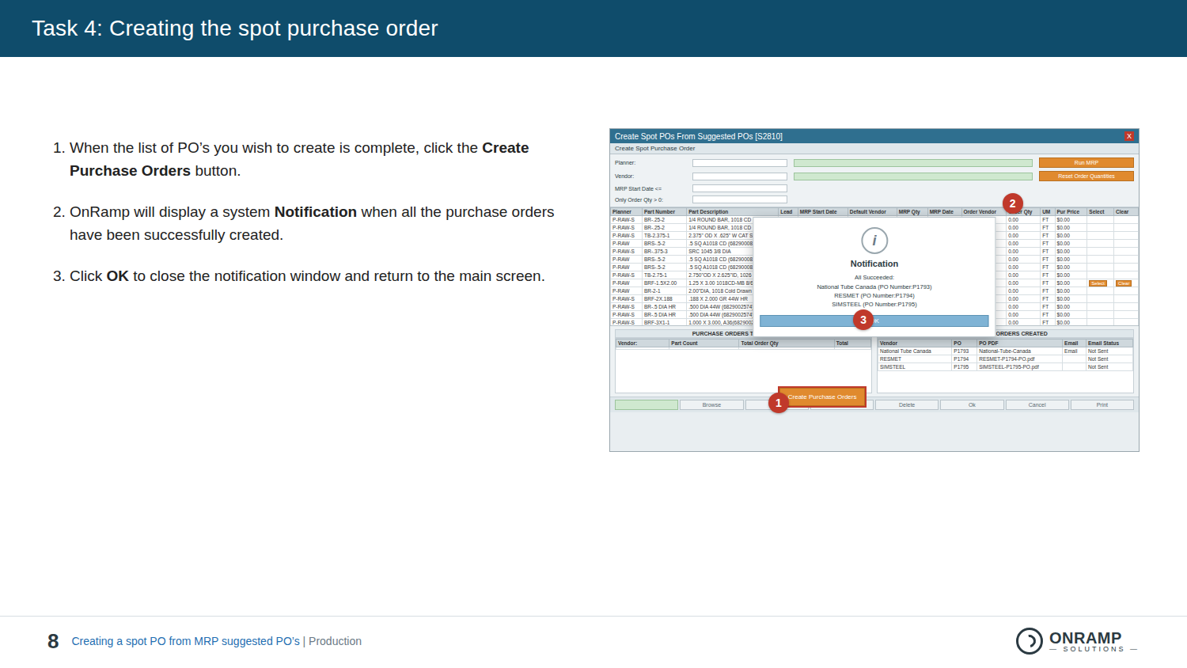Task 4: Creating the spot purchase order
When the list of PO’s you wish to create is complete, click the Create Purchase Orders button.
OnRamp will display a system Notification when all the purchase orders have been successfully created.
Click OK to close the notification window and return to the main screen.
Create Spot POs From Suggested POs [S2810] X
Create Spot Purchase Order
Planner:
Run MRP
Vendor:
Reset Order Quantities
MRP Start Date <=
Only Order Qty > 0:
| Planner | Part Number | Part Description | Lead | MRP Start Date | Default Vendor | MRP Qty | MRP Date | Order Vendor | Order Qty | UM | Pur Price | Select | Clear |
| --- | --- | --- | --- | --- | --- | --- | --- | --- | --- | --- | --- | --- | --- |
| P-RAW-S | BR-.25-2 | 1/4 ROUND BAR, 1018 CD | | 2017 | | | | | 0.00 | FT | $0.00 | | |
| P-RAW-S | BR-.25-2 | 1/4 ROUND BAR, 1018 CD | | 2017 | | | | | 0.00 | FT | $0.00 | | |
| P-RAW-S | TB-2.375-1 | 2.375" OD X .625" W CAT SPR | | 2017 | | | | | 0.00 | FT | $0.00 | | |
| P-RAW | BRS-.5-2 | .5 SQ A1018 CD (6829000832) | | 2017 | | | | | 0.00 | FT | $0.00 | | |
| P-RAW-S | BR-.375-3 | SRC 1045 3/8 DIA | | 2017 | | | | | 0.00 | FT | $0.00 | | |
| P-RAW | BRS-.5-2 | .5 SQ A1018 CD (6829000832) | | 2017 | | | | | 0.00 | FT | $0.00 | | |
| P-RAW | BRS-.5-2 | .5 SQ A1018 CD (6829000832) | | 2017 | | | | | 0.00 | FT | $0.00 | | |
| P-RAW-S | TB-2.75-1 | 2.750"OD X 2.625"ID, 1026 | | 2017 | | | | | 0.00 | FT | $0.00 | | |
| P-RAW | BRF-1.5X2.00 | 1.25 X 3.00 1018CD-MB 8/68 | | 2017 | | | | | 0.00 | FT | $0.00 | Select | Clear |
| P-RAW | BR-2-1 | 2.00"DIA, 1018 Cold Drawn St | | 2017 | | | | | 0.00 | FT | $0.00 | | |
| P-RAW-S | BRF-2X.188 | .188 X 2.000 GR 44W HR | | 2017 | | | | | 0.00 | FT | $0.00 | | |
| P-RAW-S | BR-.5 DIA HR | .500 DIA 44W (6829002574) | | 2017 | | | | | 0.00 | FT | $0.00 | | |
| P-RAW-S | BR-.5 DIA HR | .500 DIA 44W (6829002574) | | 2017 | | | | | 0.00 | FT | $0.00 | | |
| P-RAW-S | BRF-3X1-1 | 1.000 X 3.000, A36(6829002) | | 2017 | | | | | 0.00 | FT | $0.00 | | |
| P-RAW-S | BR-.5 DIA HR | .500 DIA 44W (6829002574) | | 2017 | | | | | 0.00 | FT | $0.00 | | |
PURCHASE ORDERS TO BE CREATED
| Vendor: | Part Count | Total Order Qty | Total |
| --- | --- | --- | --- |
PURCHASE ORDERS CREATED
| Vendor | PO | PO PDF | Email | Email Status |
| --- | --- | --- | --- | --- |
| National Tube Canada | P1793 | National-Tube-Canada | Email | Not Sent |
| RESMET | P1794 | RESMET-P1794-PO.pdf | | Not Sent |
| SIMSTEEL | P1795 | SIMSTEEL-P1795-PO.pdf | | Not Sent |
Browse
Edit
Add
Delete
Ok
Cancel
Print
Create Purchase Orders
i
Notification
All Succeeded:
National Tube Canada (PO Number:P1793)
RESMET (PO Number:P1794)
SIMSTEEL (PO Number:P1795)
OK
1
2
3
8
Creating a spot PO from MRP suggested PO’s | Production
ONRAMP
— SOLUTIONS —